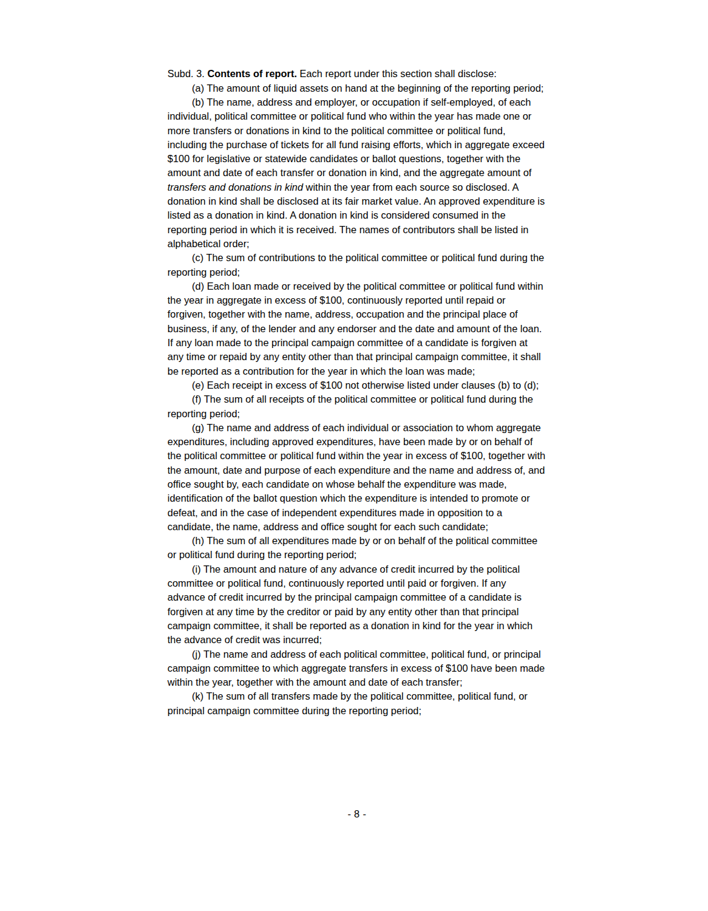Subd. 3. Contents of report. Each report under this section shall disclose:
(a) The amount of liquid assets on hand at the beginning of the reporting period;
(b) The name, address and employer, or occupation if self-employed, of each individual, political committee or political fund who within the year has made one or more transfers or donations in kind to the political committee or political fund, including the purchase of tickets for all fund raising efforts, which in aggregate exceed $100 for legislative or statewide candidates or ballot questions, together with the amount and date of each transfer or donation in kind, and the aggregate amount of transfers and donations in kind within the year from each source so disclosed. A donation in kind shall be disclosed at its fair market value. An approved expenditure is listed as a donation in kind. A donation in kind is considered consumed in the reporting period in which it is received. The names of contributors shall be listed in alphabetical order;
(c) The sum of contributions to the political committee or political fund during the reporting period;
(d) Each loan made or received by the political committee or political fund within the year in aggregate in excess of $100, continuously reported until repaid or forgiven, together with the name, address, occupation and the principal place of business, if any, of the lender and any endorser and the date and amount of the loan. If any loan made to the principal campaign committee of a candidate is forgiven at any time or repaid by any entity other than that principal campaign committee, it shall be reported as a contribution for the year in which the loan was made;
(e) Each receipt in excess of $100 not otherwise listed under clauses (b) to (d);
(f) The sum of all receipts of the political committee or political fund during the reporting period;
(g) The name and address of each individual or association to whom aggregate expenditures, including approved expenditures, have been made by or on behalf of the political committee or political fund within the year in excess of $100, together with the amount, date and purpose of each expenditure and the name and address of, and office sought by, each candidate on whose behalf the expenditure was made, identification of the ballot question which the expenditure is intended to promote or defeat, and in the case of independent expenditures made in opposition to a candidate, the name, address and office sought for each such candidate;
(h) The sum of all expenditures made by or on behalf of the political committee or political fund during the reporting period;
(i) The amount and nature of any advance of credit incurred by the political committee or political fund, continuously reported until paid or forgiven. If any advance of credit incurred by the principal campaign committee of a candidate is forgiven at any time by the creditor or paid by any entity other than that principal campaign committee, it shall be reported as a donation in kind for the year in which the advance of credit was incurred;
(j) The name and address of each political committee, political fund, or principal campaign committee to which aggregate transfers in excess of $100 have been made within the year, together with the amount and date of each transfer;
(k) The sum of all transfers made by the political committee, political fund, or principal campaign committee during the reporting period;
- 8 -